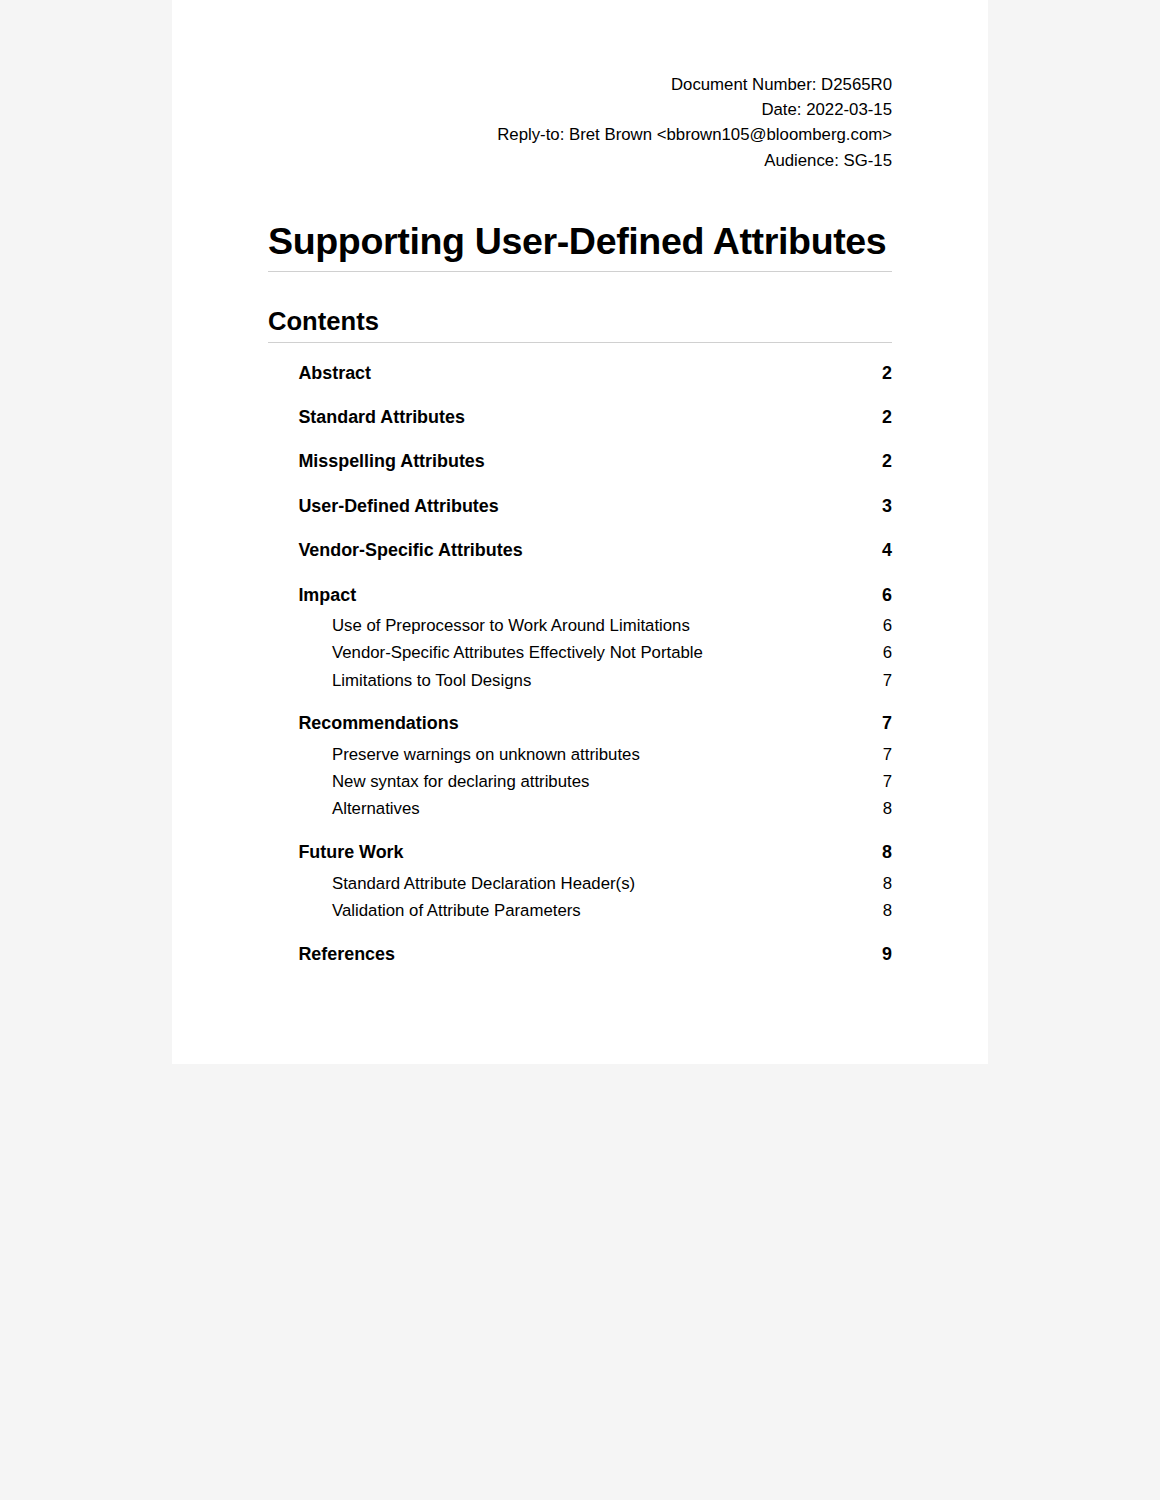Document Number: D2565R0
Date: 2022-03-15
Reply-to: Bret Brown <bbrown105@bloomberg.com>
Audience: SG-15
Supporting User-Defined Attributes
Contents
Abstract 2
Standard Attributes 2
Misspelling Attributes 2
User-Defined Attributes 3
Vendor-Specific Attributes 4
Impact 6
Use of Preprocessor to Work Around Limitations 6
Vendor-Specific Attributes Effectively Not Portable 6
Limitations to Tool Designs 7
Recommendations 7
Preserve warnings on unknown attributes 7
New syntax for declaring attributes 7
Alternatives 8
Future Work 8
Standard Attribute Declaration Header(s) 8
Validation of Attribute Parameters 8
References 9